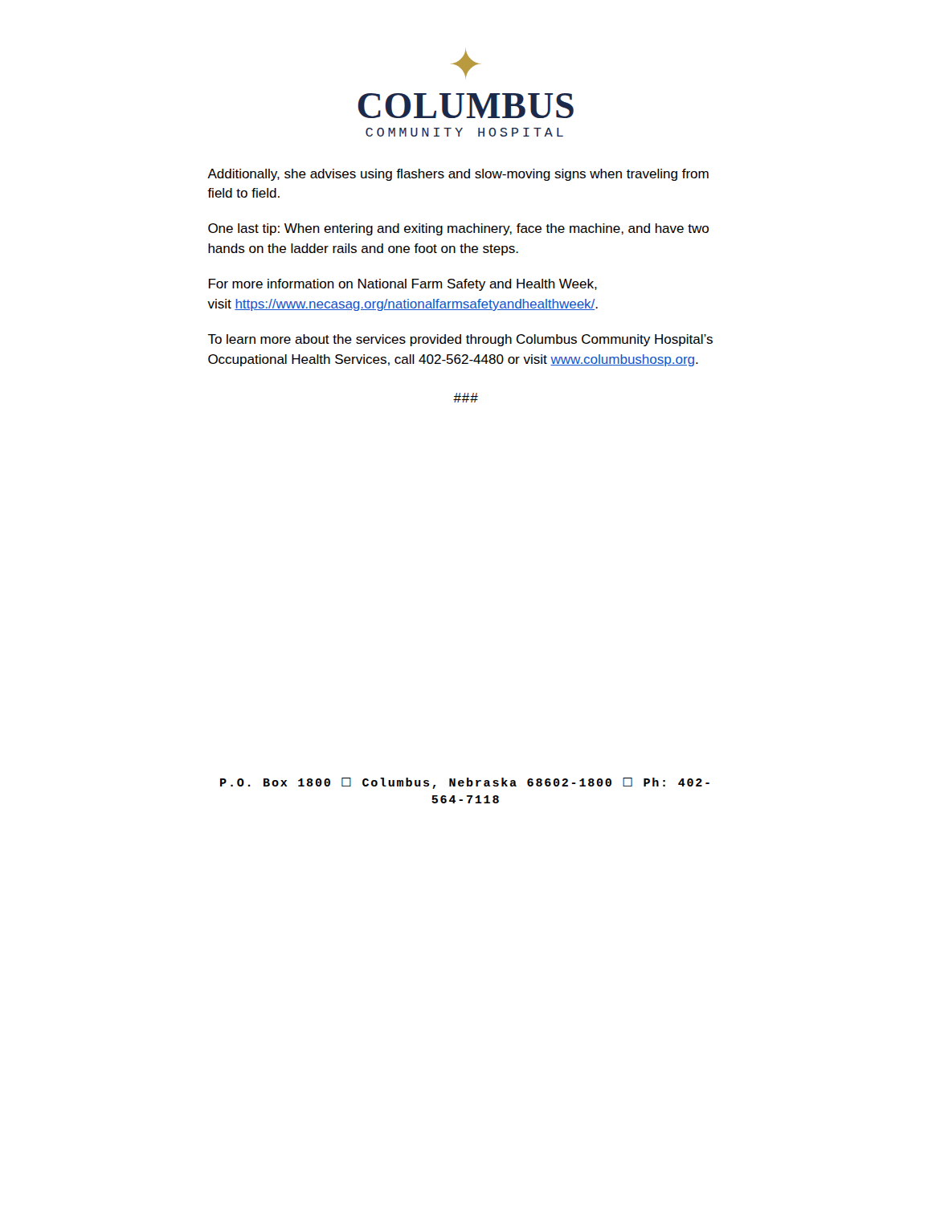✦ COLUMBUS COMMUNITY HOSPITAL
Additionally, she advises using flashers and slow-moving signs when traveling from field to field.
One last tip: When entering and exiting machinery, face the machine, and have two hands on the ladder rails and one foot on the steps.
For more information on National Farm Safety and Health Week,
visit https://www.necasag.org/nationalfarmsafetyandhealthweek/.
To learn more about the services provided through Columbus Community Hospital’s Occupational Health Services, call 402-562-4480 or visit www.columbushosp.org.
###
P.O. Box 1800 ☐ Columbus, Nebraska 68602-1800 ☐ Ph: 402-564-7118